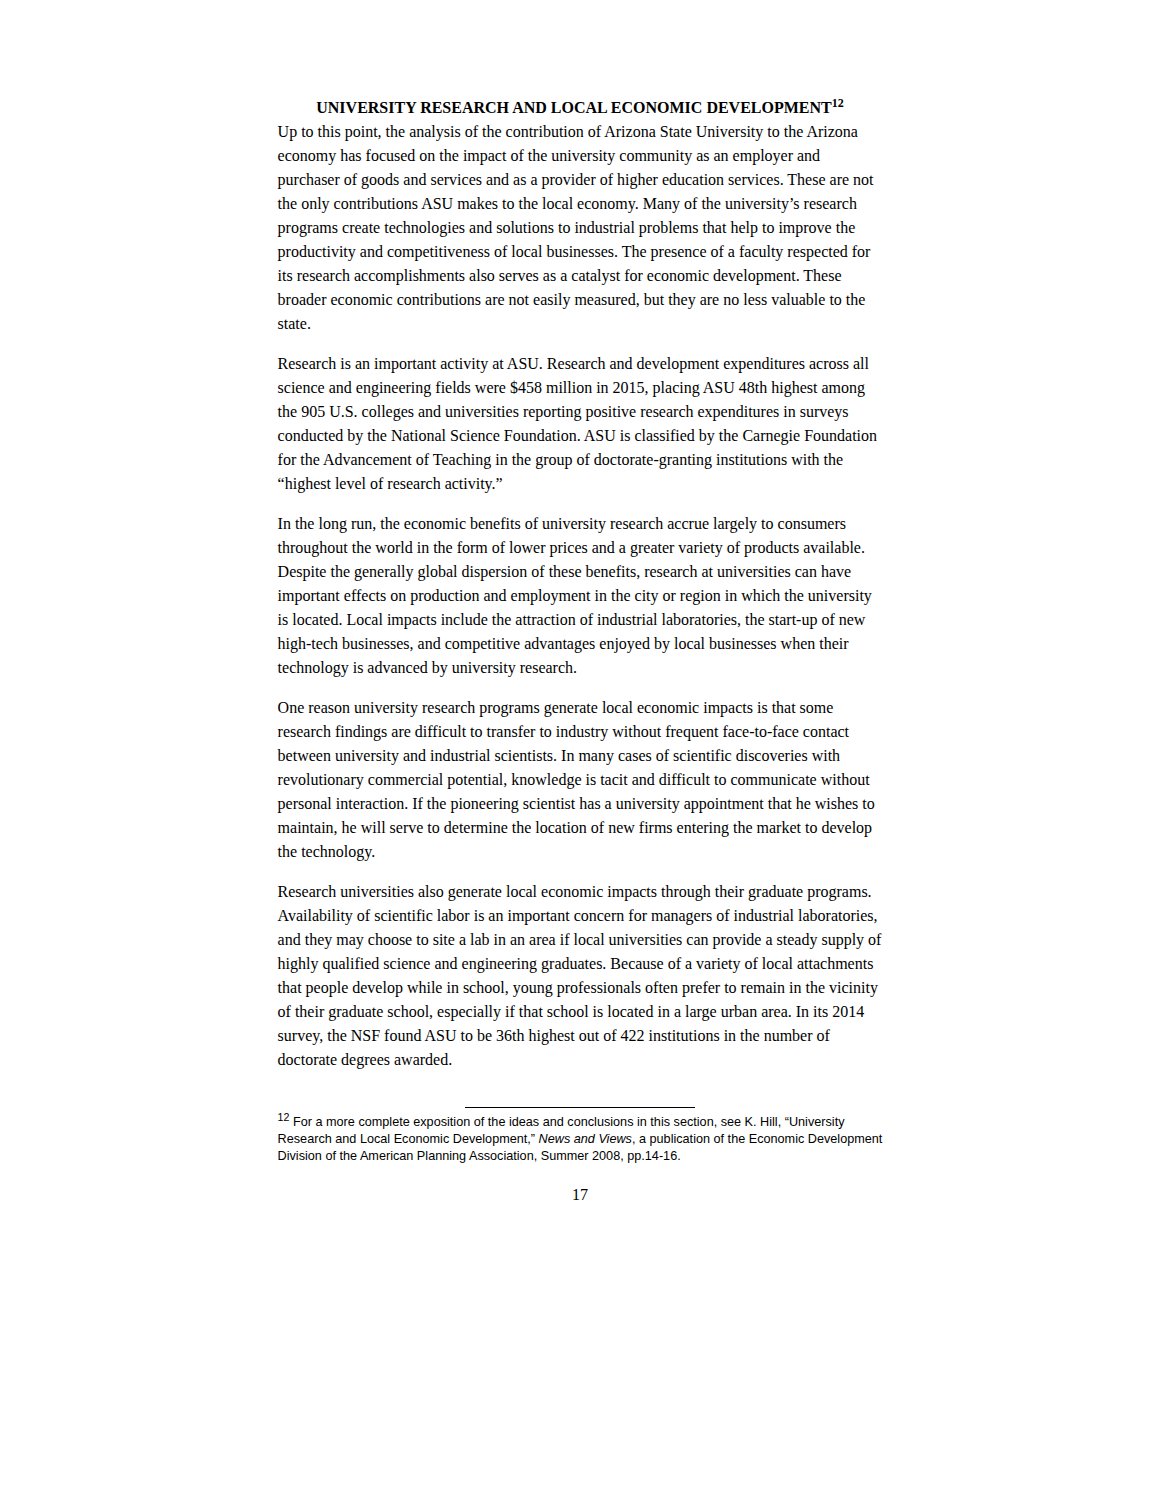University Research and Local Economic Development12
Up to this point, the analysis of the contribution of Arizona State University to the Arizona economy has focused on the impact of the university community as an employer and purchaser of goods and services and as a provider of higher education services. These are not the only contributions ASU makes to the local economy. Many of the university’s research programs create technologies and solutions to industrial problems that help to improve the productivity and competitiveness of local businesses. The presence of a faculty respected for its research accomplishments also serves as a catalyst for economic development. These broader economic contributions are not easily measured, but they are no less valuable to the state.
Research is an important activity at ASU. Research and development expenditures across all science and engineering fields were $458 million in 2015, placing ASU 48th highest among the 905 U.S. colleges and universities reporting positive research expenditures in surveys conducted by the National Science Foundation. ASU is classified by the Carnegie Foundation for the Advancement of Teaching in the group of doctorate-granting institutions with the “highest level of research activity.”
In the long run, the economic benefits of university research accrue largely to consumers throughout the world in the form of lower prices and a greater variety of products available. Despite the generally global dispersion of these benefits, research at universities can have important effects on production and employment in the city or region in which the university is located. Local impacts include the attraction of industrial laboratories, the start-up of new high-tech businesses, and competitive advantages enjoyed by local businesses when their technology is advanced by university research.
One reason university research programs generate local economic impacts is that some research findings are difficult to transfer to industry without frequent face-to-face contact between university and industrial scientists. In many cases of scientific discoveries with revolutionary commercial potential, knowledge is tacit and difficult to communicate without personal interaction. If the pioneering scientist has a university appointment that he wishes to maintain, he will serve to determine the location of new firms entering the market to develop the technology.
Research universities also generate local economic impacts through their graduate programs. Availability of scientific labor is an important concern for managers of industrial laboratories, and they may choose to site a lab in an area if local universities can provide a steady supply of highly qualified science and engineering graduates. Because of a variety of local attachments that people develop while in school, young professionals often prefer to remain in the vicinity of their graduate school, especially if that school is located in a large urban area. In its 2014 survey, the NSF found ASU to be 36th highest out of 422 institutions in the number of doctorate degrees awarded.
12 For a more complete exposition of the ideas and conclusions in this section, see K. Hill, “University Research and Local Economic Development,” News and Views, a publication of the Economic Development Division of the American Planning Association, Summer 2008, pp.14-16.
17